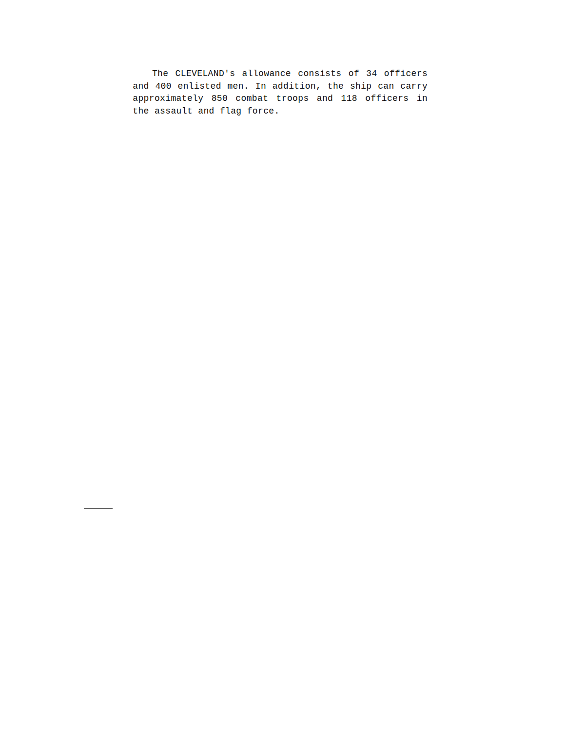The CLEVELAND's allowance consists of 34 officers and 400 enlisted men. In addition, the ship can carry approximately 850 combat troops and 118 officers in the assault and flag force.